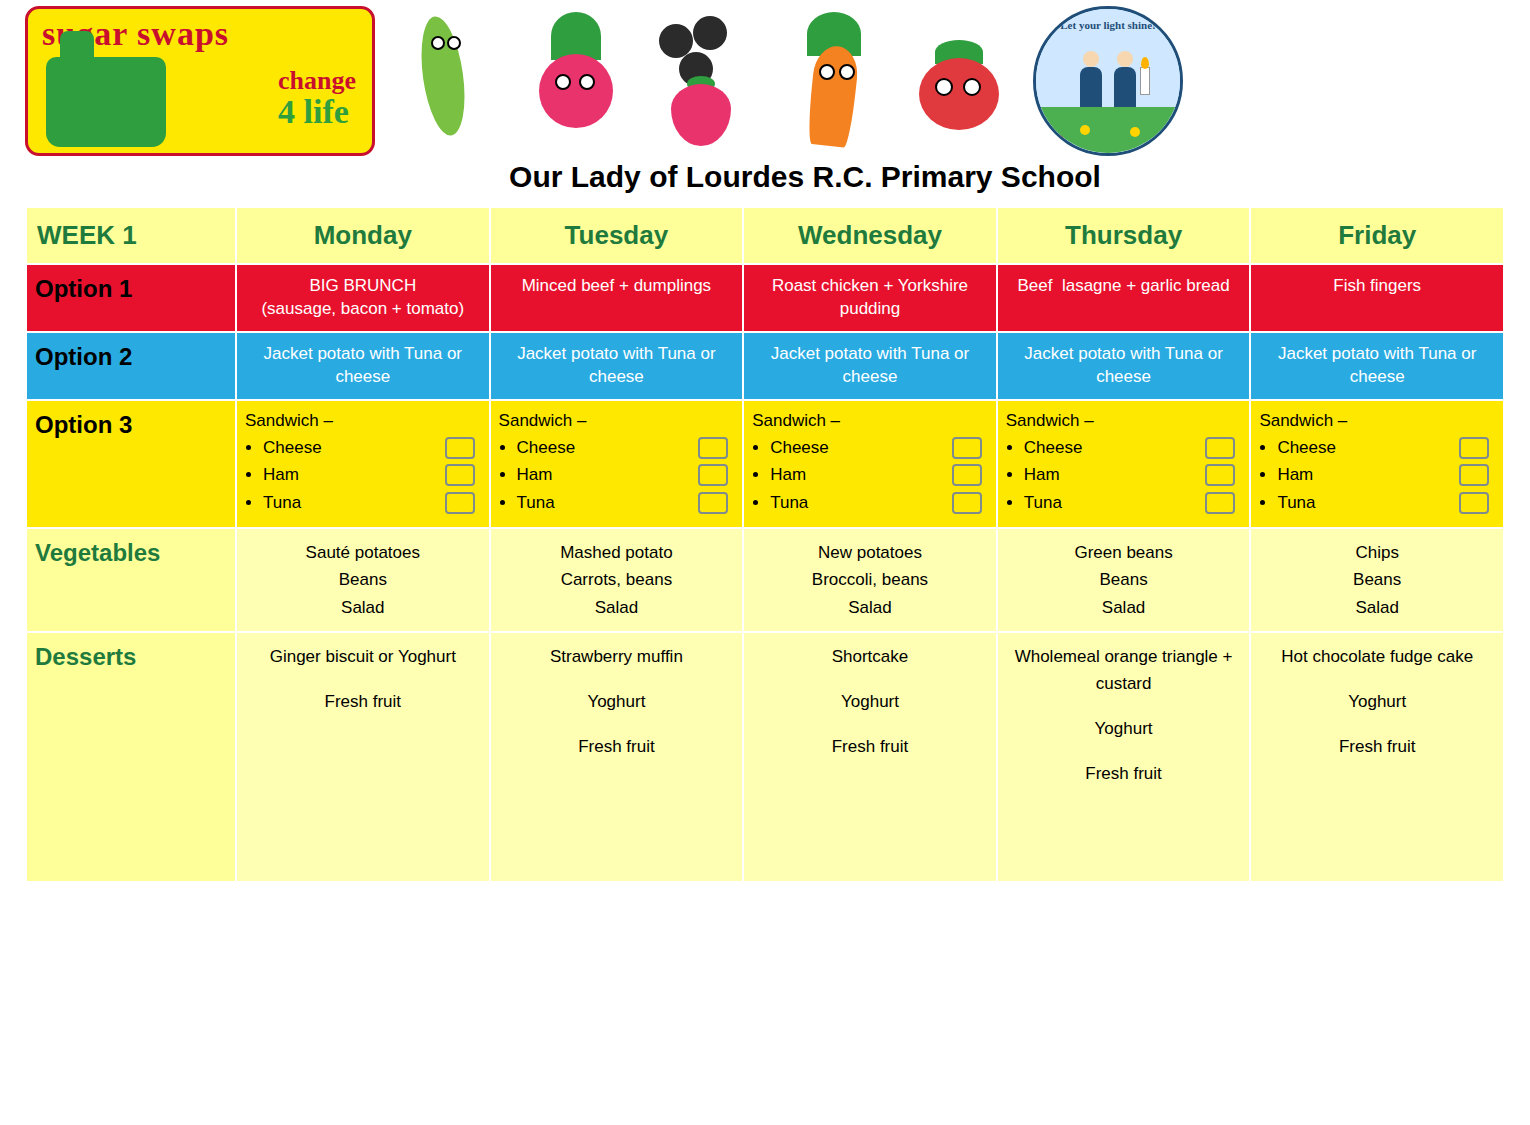sugar swaps change 4 life
Let your light shine!
Our Lady of Lourdes R.C. Primary School
| WEEK 1 | Monday | Tuesday | Wednesday | Thursday | Friday |
| --- | --- | --- | --- | --- | --- |
| Option 1 | BIG BRUNCH (sausage, bacon + tomato) | Minced beef + dumplings | Roast chicken + Yorkshire pudding | Beef lasagne + garlic bread | Fish fingers |
| Option 2 | Jacket potato with Tuna or cheese | Jacket potato with Tuna or cheese | Jacket potato with Tuna or cheese | Jacket potato with Tuna or cheese | Jacket potato with Tuna or cheese |
| Option 3 | Sandwich – Cheese Ham Tuna | Sandwich – Cheese Ham Tuna | Sandwich – Cheese Ham Tuna | Sandwich – Cheese Ham Tuna | Sandwich – Cheese Ham Tuna |
| Vegetables | Sauté potatoes Beans Salad | Mashed potato Carrots, beans Salad | New potatoes Broccoli, beans Salad | Green beans Beans Salad | Chips Beans Salad |
| Desserts | Ginger biscuit or Yoghurt Fresh fruit | Strawberry muffin Yoghurt Fresh fruit | Shortcake Yoghurt Fresh fruit | Wholemeal orange triangle + custard Yoghurt Fresh fruit | Hot chocolate fudge cake Yoghurt Fresh fruit |